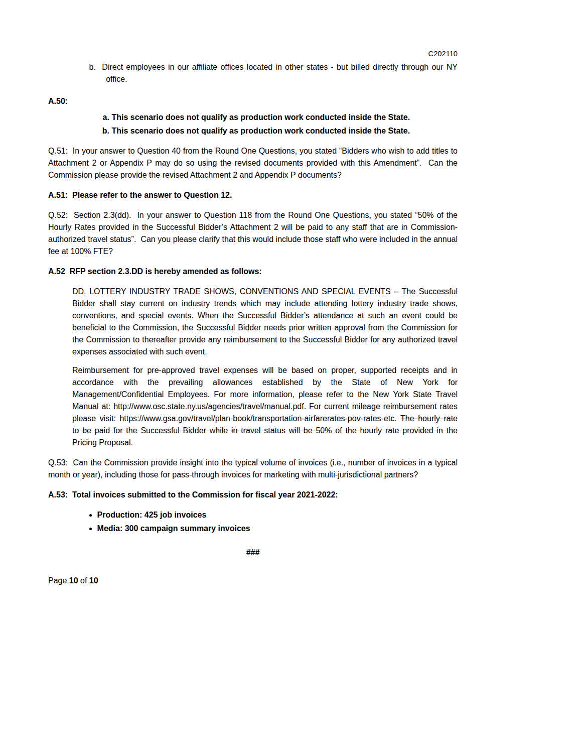C202110
b. Direct employees in our affiliate offices located in other states - but billed directly through our NY office.
A.50:
This scenario does not qualify as production work conducted inside the State.
This scenario does not qualify as production work conducted inside the State.
Q.51: In your answer to Question 40 from the Round One Questions, you stated “Bidders who wish to add titles to Attachment 2 or Appendix P may do so using the revised documents provided with this Amendment”. Can the Commission please provide the revised Attachment 2 and Appendix P documents?
A.51: Please refer to the answer to Question 12.
Q.52: Section 2.3(dd). In your answer to Question 118 from the Round One Questions, you stated “50% of the Hourly Rates provided in the Successful Bidder’s Attachment 2 will be paid to any staff that are in Commission-authorized travel status”. Can you please clarify that this would include those staff who were included in the annual fee at 100% FTE?
A.52 RFP section 2.3.DD is hereby amended as follows:
DD. LOTTERY INDUSTRY TRADE SHOWS, CONVENTIONS AND SPECIAL EVENTS – The Successful Bidder shall stay current on industry trends which may include attending lottery industry trade shows, conventions, and special events. When the Successful Bidder’s attendance at such an event could be beneficial to the Commission, the Successful Bidder needs prior written approval from the Commission for the Commission to thereafter provide any reimbursement to the Successful Bidder for any authorized travel expenses associated with such event.
Reimbursement for pre-approved travel expenses will be based on proper, supported receipts and in accordance with the prevailing allowances established by the State of New York for Management/Confidential Employees. For more information, please refer to the New York State Travel Manual at: http://www.osc.state.ny.us/agencies/travel/manual.pdf. For current mileage reimbursement rates please visit: https://www.gsa.gov/travel/plan-book/transportation-airfarerates-pov-rates-etc. The hourly rate to be paid for the Successful Bidder while in travel status will be 50% of the hourly rate provided in the Pricing Proposal.
Q.53: Can the Commission provide insight into the typical volume of invoices (i.e., number of invoices in a typical month or year), including those for pass-through invoices for marketing with multi-jurisdictional partners?
A.53: Total invoices submitted to the Commission for fiscal year 2021-2022:
Production: 425 job invoices
Media: 300 campaign summary invoices
###
Page 10 of 10